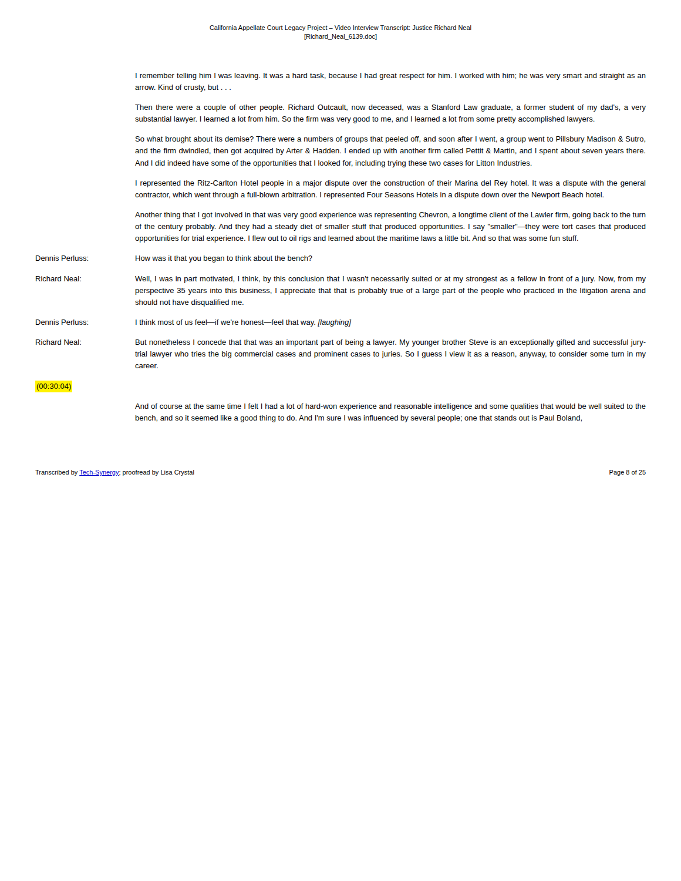California Appellate Court Legacy Project – Video Interview Transcript: Justice Richard Neal
[Richard_Neal_6139.doc]
| | I remember telling him I was leaving. It was a hard task, because I had great respect for him. I worked with him; he was very smart and straight as an arrow. Kind of crusty, but . . . Then there were a couple of other people. Richard Outcault, now deceased, was a Stanford Law graduate, a former student of my dad's, a very substantial lawyer. I learned a lot from him. So the firm was very good to me, and I learned a lot from some pretty accomplished lawyers. So what brought about its demise? There were a numbers of groups that peeled off, and soon after I went, a group went to Pillsbury Madison & Sutro, and the firm dwindled, then got acquired by Arter & Hadden. I ended up with another firm called Pettit & Martin, and I spent about seven years there. And I did indeed have some of the opportunities that I looked for, including trying these two cases for Litton Industries. I represented the Ritz-Carlton Hotel people in a major dispute over the construction of their Marina del Rey hotel. It was a dispute with the general contractor, which went through a full-blown arbitration. I represented Four Seasons Hotels in a dispute down over the Newport Beach hotel. Another thing that I got involved in that was very good experience was representing Chevron, a longtime client of the Lawler firm, going back to the turn of the century probably. And they had a steady diet of smaller stuff that produced opportunities. I say "smaller"—they were tort cases that produced opportunities for trial experience. I flew out to oil rigs and learned about the maritime laws a little bit. And so that was some fun stuff. |
| Dennis Perluss: | How was it that you began to think about the bench? |
| Richard Neal: | Well, I was in part motivated, I think, by this conclusion that I wasn't necessarily suited or at my strongest as a fellow in front of a jury. Now, from my perspective 35 years into this business, I appreciate that that is probably true of a large part of the people who practiced in the litigation arena and should not have disqualified me. |
| Dennis Perluss: | I think most of us feel—if we're honest—feel that way. [laughing] |
| Richard Neal: | But nonetheless I concede that that was an important part of being a lawyer. My younger brother Steve is an exceptionally gifted and successful jury-trial lawyer who tries the big commercial cases and prominent cases to juries. So I guess I view it as a reason, anyway, to consider some turn in my career. |
| (00:30:04) | |
| | And of course at the same time I felt I had a lot of hard-won experience and reasonable intelligence and some qualities that would be well suited to the bench, and so it seemed like a good thing to do. And I'm sure I was influenced by several people; one that stands out is Paul Boland, |
Transcribed by Tech-Synergy; proofread by Lisa Crystal Page 8 of 25